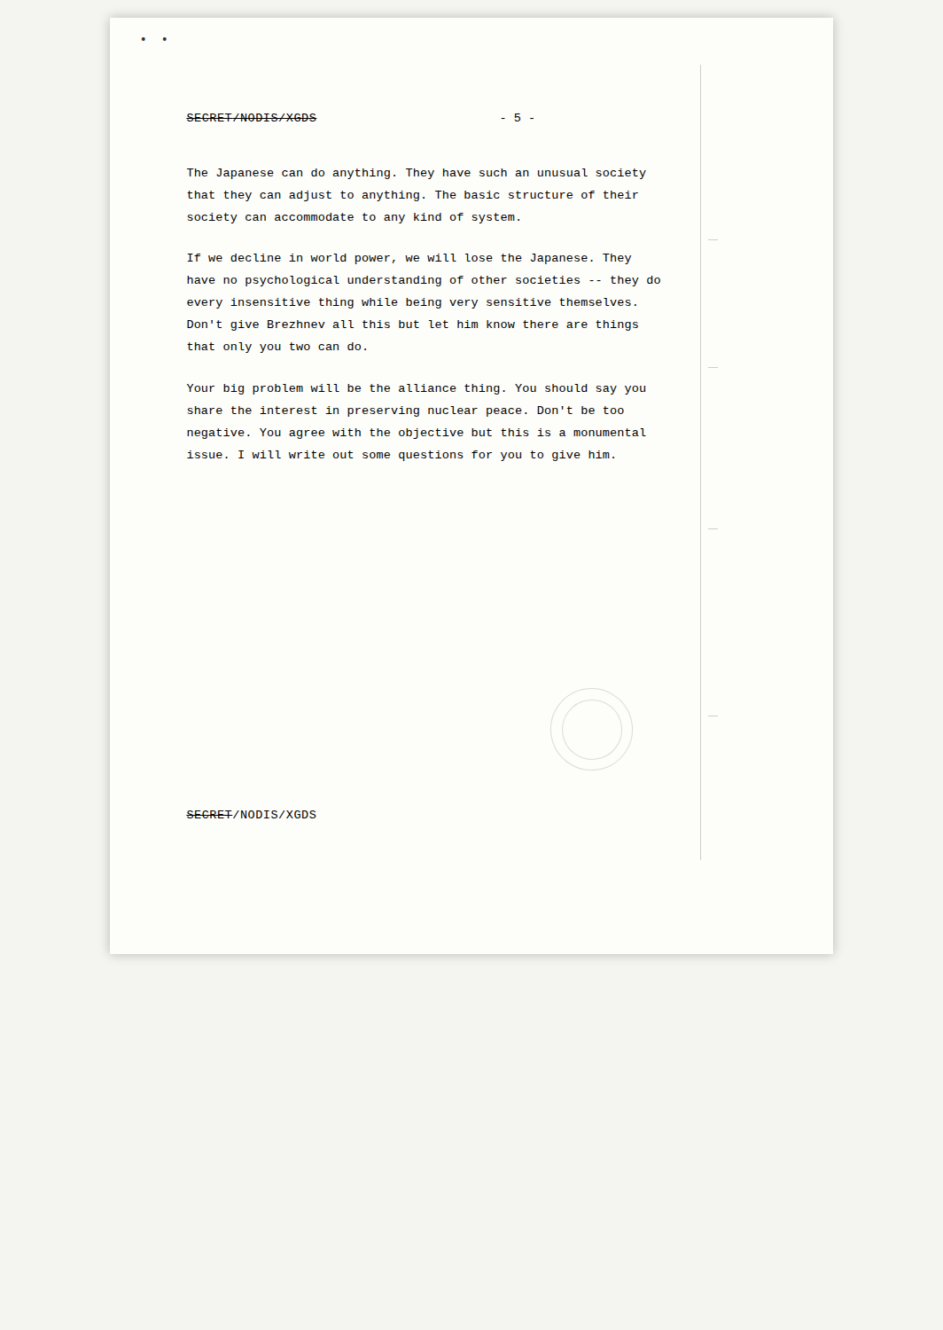• •
SECRET/NODIS/XGDS
- 5 -
The Japanese can do anything. They have such an unusual society that they can adjust to anything. The basic structure of their society can accommodate to any kind of system.
If we decline in world power, we will lose the Japanese. They have no psychological understanding of other societies -- they do every insensitive thing while being very sensitive themselves. Don't give Brezhnev all this but let him know there are things that only you two can do.
Your big problem will be the alliance thing. You should say you share the interest in preserving nuclear peace. Don't be too negative. You agree with the objective but this is a monumental issue. I will write out some questions for you to give him.
SECRET/NODIS/XGDS